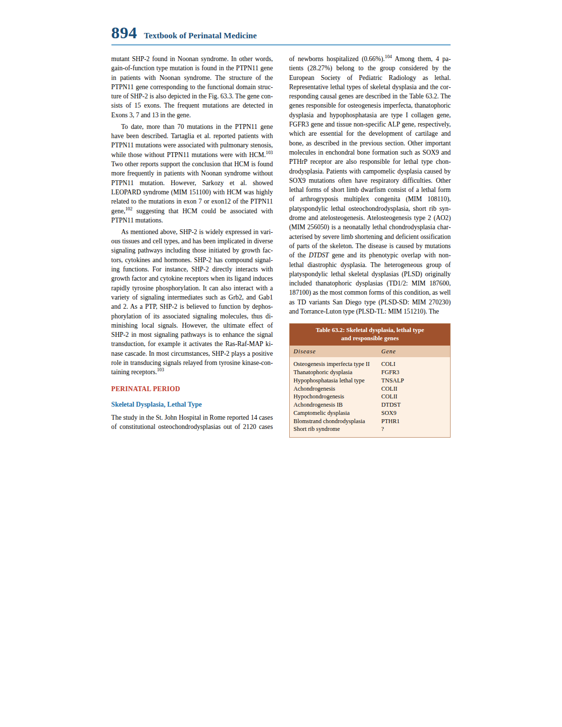894 Textbook of Perinatal Medicine
mutant SHP-2 found in Noonan syndrome. In other words, gain-of-function type mutation is found in the PTPN11 gene in patients with Noonan syndrome. The structure of the PTPN11 gene corresponding to the functional domain structure of SHP-2 is also depicted in the Fig. 63.3. The gene consists of 15 exons. The frequent mutations are detected in Exons 3, 7 and 13 in the gene.
To date, more than 70 mutations in the PTPN11 gene have been described. Tartaglia et al. reported patients with PTPN11 mutations were associated with pulmonary stenosis, while those without PTPN11 mutations were with HCM.103 Two other reports support the conclusion that HCM is found more frequently in patients with Noonan syndrome without PTPN11 mutation. However, Sarkozy et al. showed LEOPARD syndrome (MIM 151100) with HCM was highly related to the mutations in exon 7 or exon12 of the PTPN11 gene,102 suggesting that HCM could be associated with PTPN11 mutations.
As mentioned above, SHP-2 is widely expressed in various tissues and cell types, and has been implicated in diverse signaling pathways including those initiated by growth factors, cytokines and hormones. SHP-2 has compound signaling functions. For instance, SHP-2 directly interacts with growth factor and cytokine receptors when its ligand induces rapidly tyrosine phosphorylation. It can also interact with a variety of signaling intermediates such as Grb2, and Gab1 and 2. As a PTP, SHP-2 is believed to function by dephosphorylation of its associated signaling molecules, thus diminishing local signals. However, the ultimate effect of SHP-2 in most signaling pathways is to enhance the signal transduction, for example it activates the Ras-Raf-MAP kinase cascade. In most circumstances, SHP-2 plays a positive role in transducing signals relayed from tyrosine kinase-containing receptors.103
Perinatal Period
Skeletal Dysplasia, Lethal Type
The study in the St. John Hospital in Rome reported 14 cases of constitutional osteochondrodysplasias out of 2120 cases of newborns hospitalized (0.66%).104 Among them, 4 patients (28.27%) belong to the group considered by the European Society of Pediatric Radiology as lethal. Representative lethal types of skeletal dysplasia and the corresponding causal genes are described in the Table 63.2. The genes responsible for osteogenesis imperfecta, thanatophoric dysplasia and hypophosphatasia are type I collagen gene, FGFR3 gene and tissue non-specific ALP gene, respectively, which are essential for the development of cartilage and bone, as described in the previous section. Other important molecules in enchondral bone formation such as SOX9 and PTHrP receptor are also responsible for lethal type chondrodysplasia. Patients with campomelic dysplasia caused by SOX9 mutations often have respiratory difficulties. Other lethal forms of short limb dwarfism consist of a lethal form of arthrogryposis multiplex congenita (MIM 108110), platyspondylic lethal osteochondrodysplasia, short rib syndrome and atelosteogenesis. Atelosteogenesis type 2 (AO2) (MIM 256050) is a neonatally lethal chondrodysplasia characterised by severe limb shortening and deficient ossification of parts of the skeleton. The disease is caused by mutations of the DTDST gene and its phenotypic overlap with non-lethal diastrophic dysplasia. The heterogeneous group of platyspondylic lethal skeletal dysplasias (PLSD) originally included thanatophoric dysplasias (TD1/2: MIM 187600, 187100) as the most common forms of this condition, as well as TD variants San Diego type (PLSD-SD: MIM 270230) and Torrance-Luton type (PLSD-TL: MIM 151210). The
Table 63.2: Skeletal dysplasia, lethal type
and responsible genes
Disease
Gene
Osteogenesis imperfecta type II
COLI
Thanatophoric dysplasia
FGFR3
Hypophosphatasia lethal type
TNSALP
Achondrogenesis
COLII
Hypochondrogenesis
COLII
Achondrogenesis IB
DTDST
Camptomelic dysplasia
SOX9
Blomstrand chondrodysplasia
PTHR1
Short rib syndrome
?